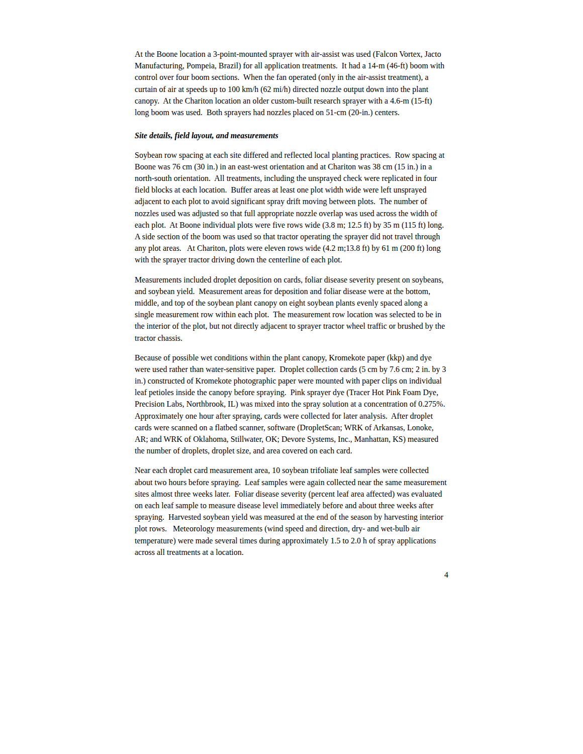At the Boone location a 3-point-mounted sprayer with air-assist was used (Falcon Vortex, Jacto Manufacturing, Pompeia, Brazil) for all application treatments. It had a 14-m (46-ft) boom with control over four boom sections. When the fan operated (only in the air-assist treatment), a curtain of air at speeds up to 100 km/h (62 mi/h) directed nozzle output down into the plant canopy. At the Chariton location an older custom-built research sprayer with a 4.6-m (15-ft) long boom was used. Both sprayers had nozzles placed on 51-cm (20-in.) centers.
Site details, field layout, and measurements
Soybean row spacing at each site differed and reflected local planting practices. Row spacing at Boone was 76 cm (30 in.) in an east-west orientation and at Chariton was 38 cm (15 in.) in a north-south orientation. All treatments, including the unsprayed check were replicated in four field blocks at each location. Buffer areas at least one plot width wide were left unsprayed adjacent to each plot to avoid significant spray drift moving between plots. The number of nozzles used was adjusted so that full appropriate nozzle overlap was used across the width of each plot. At Boone individual plots were five rows wide (3.8 m; 12.5 ft) by 35 m (115 ft) long. A side section of the boom was used so that tractor operating the sprayer did not travel through any plot areas. At Chariton, plots were eleven rows wide (4.2 m;13.8 ft) by 61 m (200 ft) long with the sprayer tractor driving down the centerline of each plot.
Measurements included droplet deposition on cards, foliar disease severity present on soybeans, and soybean yield. Measurement areas for deposition and foliar disease were at the bottom, middle, and top of the soybean plant canopy on eight soybean plants evenly spaced along a single measurement row within each plot. The measurement row location was selected to be in the interior of the plot, but not directly adjacent to sprayer tractor wheel traffic or brushed by the tractor chassis.
Because of possible wet conditions within the plant canopy, Kromekote paper (kkp) and dye were used rather than water-sensitive paper. Droplet collection cards (5 cm by 7.6 cm; 2 in. by 3 in.) constructed of Kromekote photographic paper were mounted with paper clips on individual leaf petioles inside the canopy before spraying. Pink sprayer dye (Tracer Hot Pink Foam Dye, Precision Labs, Northbrook, IL) was mixed into the spray solution at a concentration of 0.275%. Approximately one hour after spraying, cards were collected for later analysis. After droplet cards were scanned on a flatbed scanner, software (DropletScan; WRK of Arkansas, Lonoke, AR; and WRK of Oklahoma, Stillwater, OK; Devore Systems, Inc., Manhattan, KS) measured the number of droplets, droplet size, and area covered on each card.
Near each droplet card measurement area, 10 soybean trifoliate leaf samples were collected about two hours before spraying. Leaf samples were again collected near the same measurement sites almost three weeks later. Foliar disease severity (percent leaf area affected) was evaluated on each leaf sample to measure disease level immediately before and about three weeks after spraying. Harvested soybean yield was measured at the end of the season by harvesting interior plot rows. Meteorology measurements (wind speed and direction, dry- and wet-bulb air temperature) were made several times during approximately 1.5 to 2.0 h of spray applications across all treatments at a location.
4